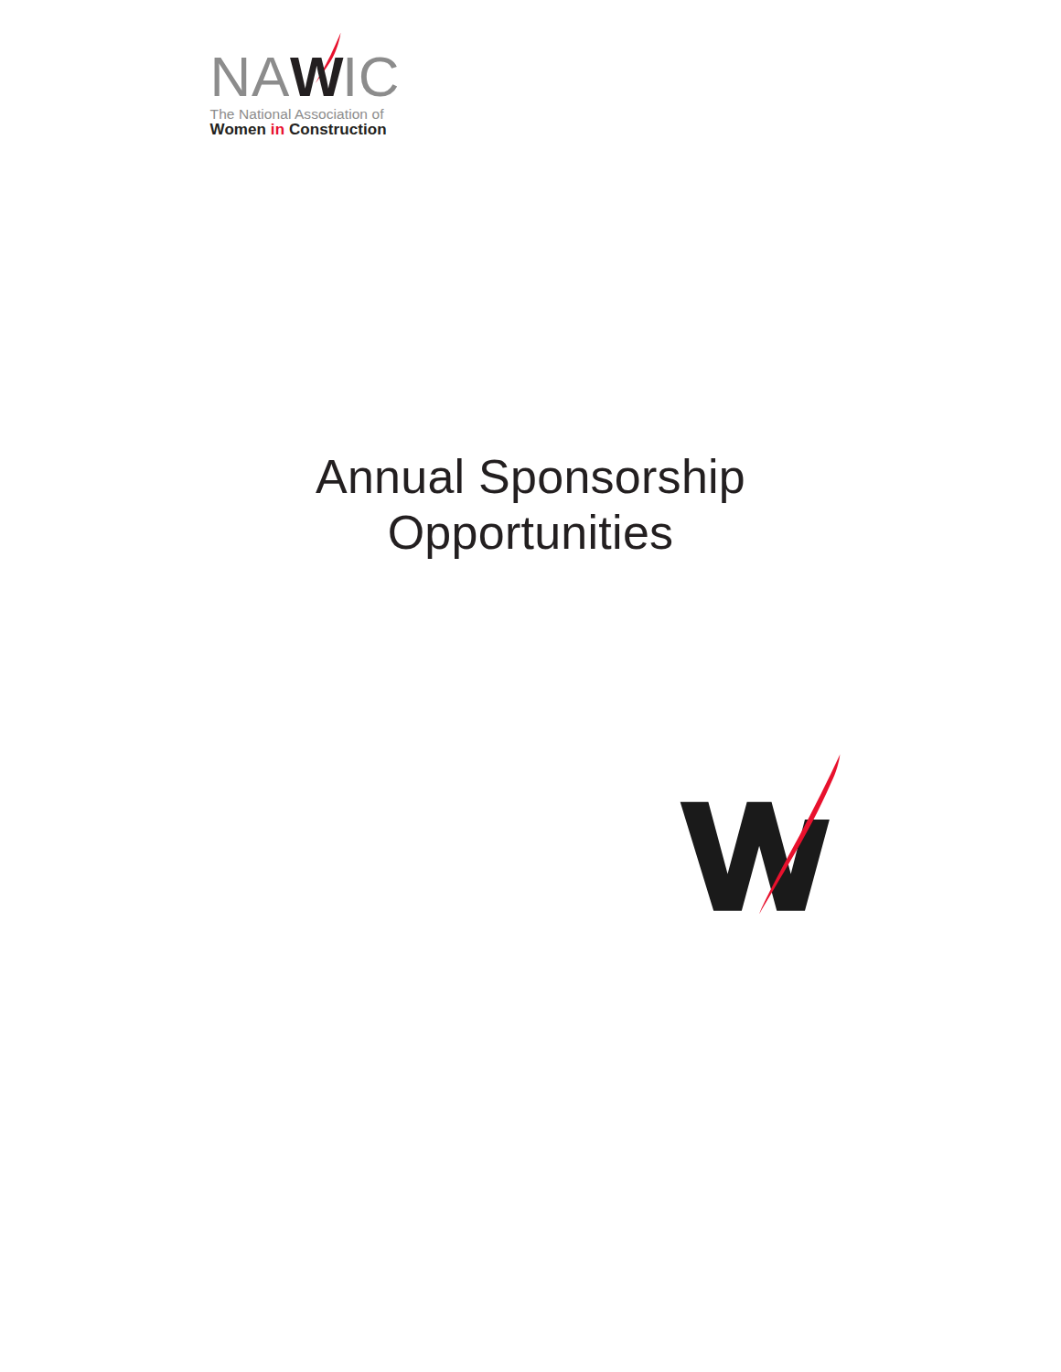NA WIC
The National Association of Women in Construction
Annual Sponsorship
Opportunities